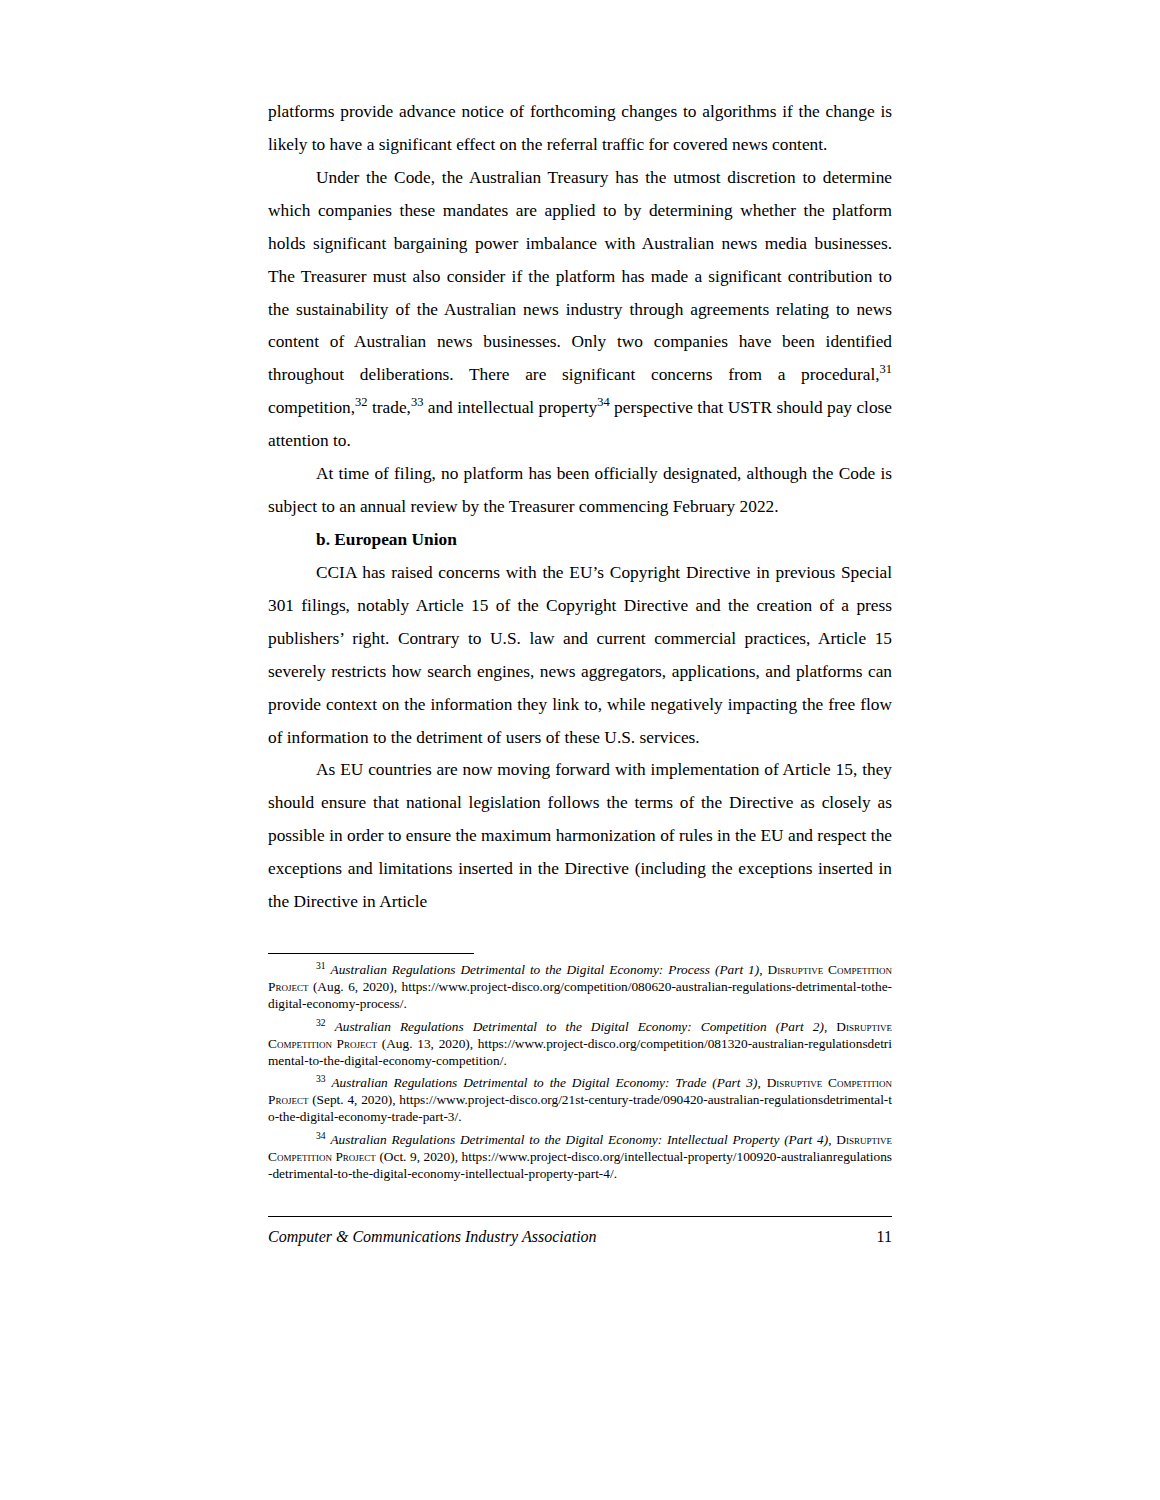platforms provide advance notice of forthcoming changes to algorithms if the change is likely to have a significant effect on the referral traffic for covered news content.
Under the Code, the Australian Treasury has the utmost discretion to determine which companies these mandates are applied to by determining whether the platform holds significant bargaining power imbalance with Australian news media businesses. The Treasurer must also consider if the platform has made a significant contribution to the sustainability of the Australian news industry through agreements relating to news content of Australian news businesses. Only two companies have been identified throughout deliberations. There are significant concerns from a procedural,31 competition,32 trade,33 and intellectual property34 perspective that USTR should pay close attention to.
At time of filing, no platform has been officially designated, although the Code is subject to an annual review by the Treasurer commencing February 2022.
b. European Union
CCIA has raised concerns with the EU’s Copyright Directive in previous Special 301 filings, notably Article 15 of the Copyright Directive and the creation of a press publishers’ right. Contrary to U.S. law and current commercial practices, Article 15 severely restricts how search engines, news aggregators, applications, and platforms can provide context on the information they link to, while negatively impacting the free flow of information to the detriment of users of these U.S. services.
As EU countries are now moving forward with implementation of Article 15, they should ensure that national legislation follows the terms of the Directive as closely as possible in order to ensure the maximum harmonization of rules in the EU and respect the exceptions and limitations inserted in the Directive (including the exceptions inserted in the Directive in Article
31 Australian Regulations Detrimental to the Digital Economy: Process (Part 1), Disruptive Competition Project (Aug. 6, 2020), https://www.project-disco.org/competition/080620-australian-regulations-detrimental-tothe-digital-economy-process/.
32 Australian Regulations Detrimental to the Digital Economy: Competition (Part 2), Disruptive Competition Project (Aug. 13, 2020), https://www.project-disco.org/competition/081320-australian-regulationsdetrimental-to-the-digital-economy-competition/.
33 Australian Regulations Detrimental to the Digital Economy: Trade (Part 3), Disruptive Competition Project (Sept. 4, 2020), https://www.project-disco.org/21st-century-trade/090420-australian-regulationsdetrimental-to-the-digital-economy-trade-part-3/.
34 Australian Regulations Detrimental to the Digital Economy: Intellectual Property (Part 4), Disruptive Competition Project (Oct. 9, 2020), https://www.project-disco.org/intellectual-property/100920-australianregulations-detrimental-to-the-digital-economy-intellectual-property-part-4/.
Computer & Communications Industry Association 11